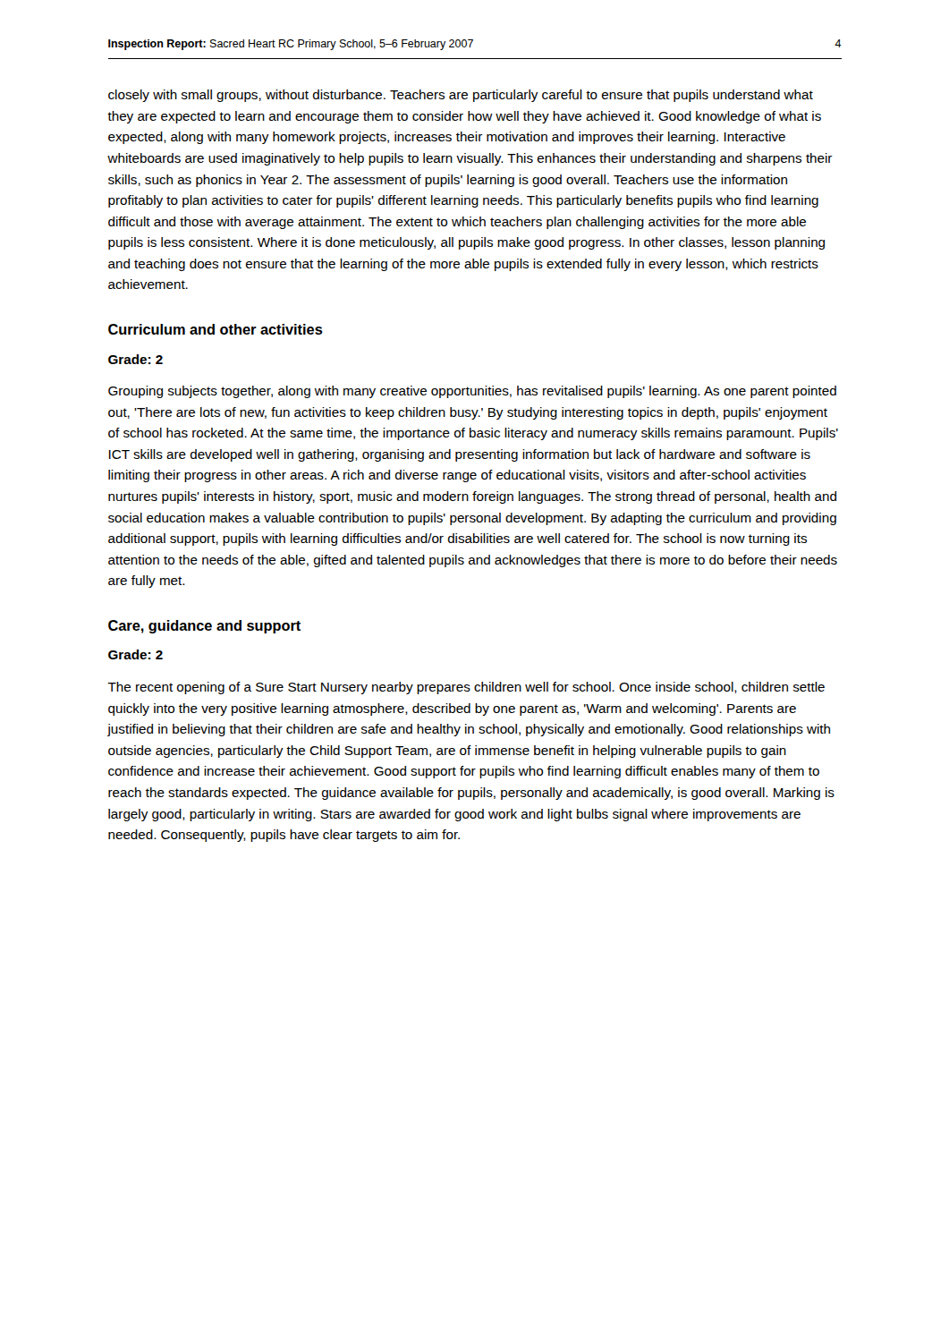Inspection Report: Sacred Heart RC Primary School, 5–6 February 2007
4
closely with small groups, without disturbance. Teachers are particularly careful to ensure that pupils understand what they are expected to learn and encourage them to consider how well they have achieved it. Good knowledge of what is expected, along with many homework projects, increases their motivation and improves their learning. Interactive whiteboards are used imaginatively to help pupils to learn visually. This enhances their understanding and sharpens their skills, such as phonics in Year 2. The assessment of pupils' learning is good overall. Teachers use the information profitably to plan activities to cater for pupils' different learning needs. This particularly benefits pupils who find learning difficult and those with average attainment. The extent to which teachers plan challenging activities for the more able pupils is less consistent. Where it is done meticulously, all pupils make good progress. In other classes, lesson planning and teaching does not ensure that the learning of the more able pupils is extended fully in every lesson, which restricts achievement.
Curriculum and other activities
Grade: 2
Grouping subjects together, along with many creative opportunities, has revitalised pupils' learning. As one parent pointed out, 'There are lots of new, fun activities to keep children busy.' By studying interesting topics in depth, pupils' enjoyment of school has rocketed. At the same time, the importance of basic literacy and numeracy skills remains paramount. Pupils' ICT skills are developed well in gathering, organising and presenting information but lack of hardware and software is limiting their progress in other areas. A rich and diverse range of educational visits, visitors and after-school activities nurtures pupils' interests in history, sport, music and modern foreign languages. The strong thread of personal, health and social education makes a valuable contribution to pupils' personal development. By adapting the curriculum and providing additional support, pupils with learning difficulties and/or disabilities are well catered for. The school is now turning its attention to the needs of the able, gifted and talented pupils and acknowledges that there is more to do before their needs are fully met.
Care, guidance and support
Grade: 2
The recent opening of a Sure Start Nursery nearby prepares children well for school. Once inside school, children settle quickly into the very positive learning atmosphere, described by one parent as, 'Warm and welcoming'. Parents are justified in believing that their children are safe and healthy in school, physically and emotionally. Good relationships with outside agencies, particularly the Child Support Team, are of immense benefit in helping vulnerable pupils to gain confidence and increase their achievement. Good support for pupils who find learning difficult enables many of them to reach the standards expected. The guidance available for pupils, personally and academically, is good overall. Marking is largely good, particularly in writing. Stars are awarded for good work and light bulbs signal where improvements are needed. Consequently, pupils have clear targets to aim for.